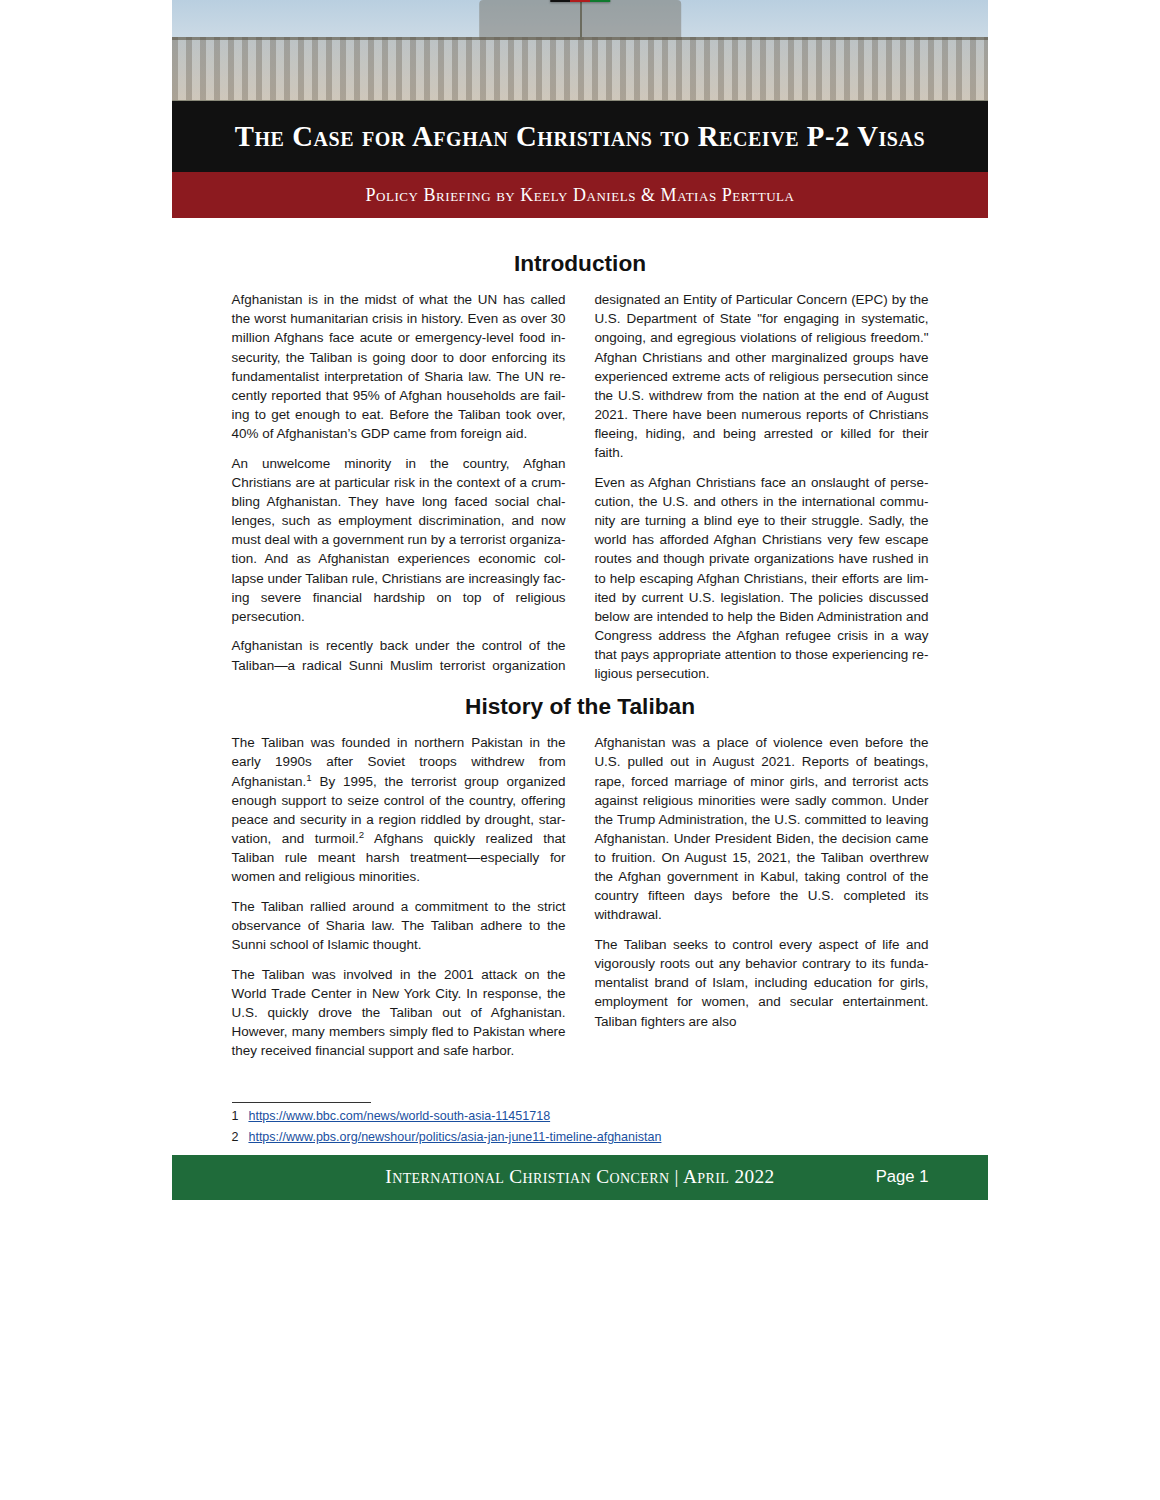The Case for Afghan Christians to Receive P-2 Visas
Policy Briefing by Keely Daniels & Matias Perttula
Introduction
Afghanistan is in the midst of what the UN has called the worst humanitarian crisis in history. Even as over 30 million Afghans face acute or emergency-level food insecurity, the Taliban is going door to door enforcing its fundamentalist interpretation of Sharia law. The UN recently reported that 95% of Afghan households are failing to get enough to eat. Before the Taliban took over, 40% of Afghanistan’s GDP came from foreign aid.
An unwelcome minority in the country, Afghan Christians are at particular risk in the context of a crumbling Afghanistan. They have long faced social challenges, such as employment discrimination, and now must deal with a government run by a terrorist organization. And as Afghanistan experiences economic collapse under Taliban rule, Christians are increasingly facing severe financial hardship on top of religious persecution.
Afghanistan is recently back under the control of the Taliban—a radical Sunni Muslim terrorist organization designated an Entity of Particular Concern (EPC) by the U.S. Department of State "for engaging in systematic, ongoing, and egregious violations of religious freedom." Afghan Christians and other marginalized groups have experienced extreme acts of religious persecution since the U.S. withdrew from the nation at the end of August 2021. There have been numerous reports of Christians fleeing, hiding, and being arrested or killed for their faith.
Even as Afghan Christians face an onslaught of persecution, the U.S. and others in the international community are turning a blind eye to their struggle. Sadly, the world has afforded Afghan Christians very few escape routes and though private organizations have rushed in to help escaping Afghan Christians, their efforts are limited by current U.S. legislation. The policies discussed below are intended to help the Biden Administration and Congress address the Afghan refugee crisis in a way that pays appropriate attention to those experiencing religious persecution.
History of the Taliban
The Taliban was founded in northern Pakistan in the early 1990s after Soviet troops withdrew from Afghanistan.1 By 1995, the terrorist group organized enough support to seize control of the country, offering peace and security in a region riddled by drought, starvation, and turmoil.2 Afghans quickly realized that Taliban rule meant harsh treatment—especially for women and religious minorities.
The Taliban rallied around a commitment to the strict observance of Sharia law. The Taliban adhere to the Sunni school of Islamic thought.
The Taliban was involved in the 2001 attack on the World Trade Center in New York City. In response, the U.S. quickly drove the Taliban out of Afghanistan. However, many members simply fled to Pakistan where they received financial support and safe harbor.
Afghanistan was a place of violence even before the U.S. pulled out in August 2021. Reports of beatings, rape, forced marriage of minor girls, and terrorist acts against religious minorities were sadly common. Under the Trump Administration, the U.S. committed to leaving Afghanistan. Under President Biden, the decision came to fruition. On August 15, 2021, the Taliban overthrew the Afghan government in Kabul, taking control of the country fifteen days before the U.S. completed its withdrawal.
The Taliban seeks to control every aspect of life and vigorously roots out any behavior contrary to its fundamentalist brand of Islam, including education for girls, employment for women, and secular entertainment. Taliban fighters are also
1 https://www.bbc.com/news/world-south-asia-11451718
2 https://www.pbs.org/newshour/politics/asia-jan-june11-timeline-afghanistan
International Christian Concern | April 2022
Page 1